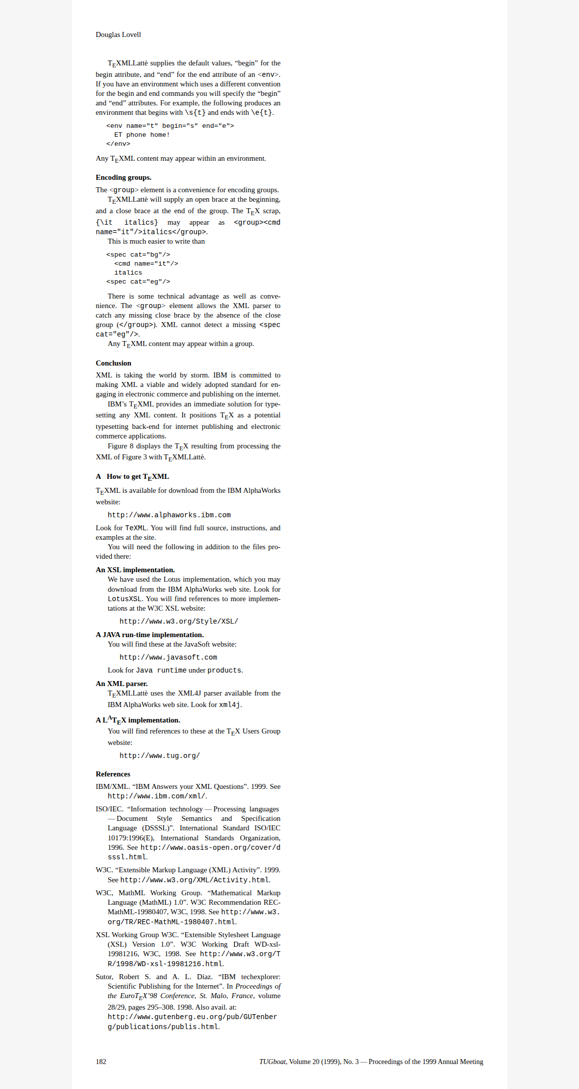Douglas Lovell
TEXMLLattè supplies the default values, “begin” for the begin attribute, and “end” for the end attribute of an <env>. If you have an environment which uses a different convention for the begin and end commands you will specify the “begin” and “end” attributes. For example, the following produces an environment that begins with \s{t} and ends with \e{t}.
<env name="t" begin="s" end="e">
  ET phone home!
</env>
Any TEXML content may appear within an environment.
Encoding groups.
The <group> element is a convenience for encoding groups.
TEXMLLattè will supply an open brace at the beginning, and a close brace at the end of the group. The TEX scrap, {\it italics} may appear as <group><cmd name="it"/>italics</group>.
This is much easier to write than
<spec cat="bg"/>
  <cmd name="it"/>
  italics
<spec cat="eg"/>
There is some technical advantage as well as convenience. The <group> element allows the XML parser to catch any missing close brace by the absence of the close group (</group>). XML cannot detect a missing <spec cat="eg"/>.
Any TEXML content may appear within a group.
Conclusion
XML is taking the world by storm. IBM is committed to making XML a viable and widely adopted standard for engaging in electronic commerce and publishing on the internet.
IBM’s TEXML provides an immediate solution for typesetting any XML content. It positions TEX as a potential typesetting back-end for internet publishing and electronic commerce applications.
Figure 8 displays the TEX resulting from processing the XML of Figure 3 with TEXMLLattè.
A How to get TEXML
TEXML is available for download from the IBM AlphaWorks website:
http://www.alphaworks.ibm.com
Look for TeXML. You will find full source, instructions, and examples at the site.
You will need the following in addition to the files provided there:
An XSL implementation.
We have used the Lotus implementation, which you may download from the IBM AlphaWorks web site. Look for LotusXSL. You will find references to more implementations at the W3C XSL website:
http://www.w3.org/Style/XSL/
A JAVA run-time implementation.
You will find these at the JavaSoft website:
http://www.javasoft.com
Look for Java runtime under products.
An XML parser.
TEXMLLattè uses the XML4J parser available from the IBM AlphaWorks web site. Look for xml4j.
A LATEX implementation.
You will find references to these at the TEX Users Group website:
http://www.tug.org/
References
IBM/XML. “IBM Answers your XML Questions”. 1999. See http://www.ibm.com/xml/.
ISO/IEC. “Information technology — Processing languages — Document Style Semantics and Specification Language (DSSSL)”. International Standard ISO/IEC 10179:1996(E), International Standards Organization, 1996. See http://www.oasis-open.org/cover/dsssl.html.
W3C. “Extensible Markup Language (XML) Activity”. 1999. See http://www.w3.org/XML/Activity.html.
W3C, MathML Working Group. “Mathematical Markup Language (MathML) 1.0”. W3C Recommendation REC-MathML-19980407, W3C, 1998. See http://www.w3.org/TR/REC-MathML-1980407.html.
XSL Working Group W3C. “Extensible Stylesheet Language (XSL) Version 1.0”. W3C Working Draft WD-xsl-19981216, W3C, 1998. See http://www.w3.org/TR/1998/WD-xsl-19981216.html.
Sutor, Robert S. and A. L. Díaz. “IBM techexplorer: Scientific Publishing for the Internet”. In Proceedings of the EuroTEX’98 Conference, St. Malo, France, volume 28/29, pages 295–308. 1998. Also avail. at:
http://www.gutenberg.eu.org/pub/GUTenberg/publications/publis.html.
182 TUGboat, Volume 20 (1999), No. 3 — Proceedings of the 1999 Annual Meeting